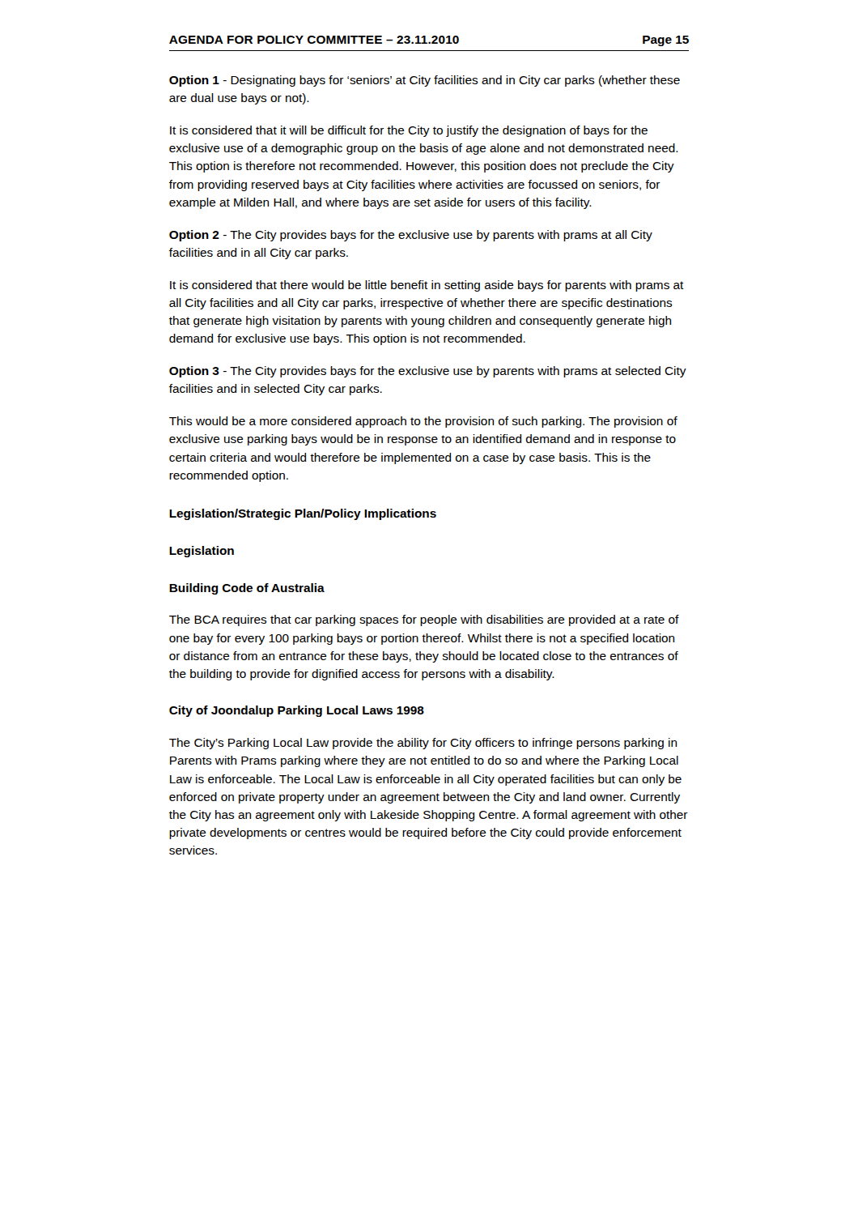AGENDA FOR POLICY COMMITTEE – 23.11.2010 Page 15
Option 1 - Designating bays for ‘seniors’ at City facilities and in City car parks (whether these are dual use bays or not).
It is considered that it will be difficult for the City to justify the designation of bays for the exclusive use of a demographic group on the basis of age alone and not demonstrated need. This option is therefore not recommended. However, this position does not preclude the City from providing reserved bays at City facilities where activities are focussed on seniors, for example at Milden Hall, and where bays are set aside for users of this facility.
Option 2 - The City provides bays for the exclusive use by parents with prams at all City facilities and in all City car parks.
It is considered that there would be little benefit in setting aside bays for parents with prams at all City facilities and all City car parks, irrespective of whether there are specific destinations that generate high visitation by parents with young children and consequently generate high demand for exclusive use bays. This option is not recommended.
Option 3 - The City provides bays for the exclusive use by parents with prams at selected City facilities and in selected City car parks.
This would be a more considered approach to the provision of such parking. The provision of exclusive use parking bays would be in response to an identified demand and in response to certain criteria and would therefore be implemented on a case by case basis. This is the recommended option.
Legislation/Strategic Plan/Policy Implications
Legislation
Building Code of Australia
The BCA requires that car parking spaces for people with disabilities are provided at a rate of one bay for every 100 parking bays or portion thereof. Whilst there is not a specified location or distance from an entrance for these bays, they should be located close to the entrances of the building to provide for dignified access for persons with a disability.
City of Joondalup Parking Local Laws 1998
The City’s Parking Local Law provide the ability for City officers to infringe persons parking in Parents with Prams parking where they are not entitled to do so and where the Parking Local Law is enforceable. The Local Law is enforceable in all City operated facilities but can only be enforced on private property under an agreement between the City and land owner. Currently the City has an agreement only with Lakeside Shopping Centre. A formal agreement with other private developments or centres would be required before the City could provide enforcement services.